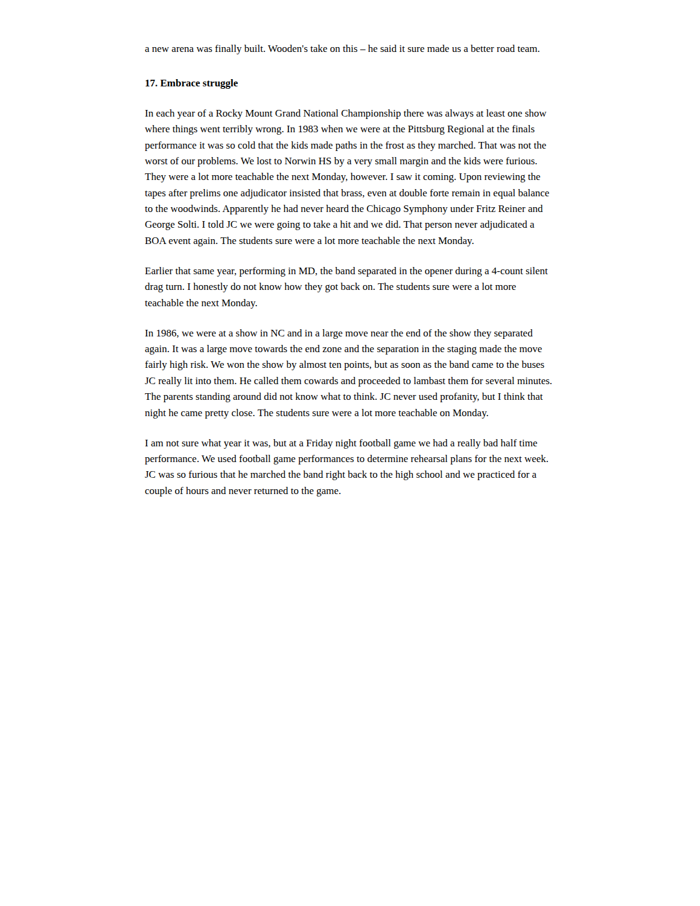a new arena was finally built. Wooden's take on this – he said it sure made us a better road team.
17. Embrace struggle
In each year of a Rocky Mount Grand National Championship there was always at least one show where things went terribly wrong. In 1983 when we were at the Pittsburg Regional at the finals performance it was so cold that the kids made paths in the frost as they marched. That was not the worst of our problems. We lost to Norwin HS by a very small margin and the kids were furious. They were a lot more teachable the next Monday, however. I saw it coming. Upon reviewing the tapes after prelims one adjudicator insisted that brass, even at double forte remain in equal balance to the woodwinds. Apparently he had never heard the Chicago Symphony under Fritz Reiner and George Solti. I told JC we were going to take a hit and we did. That person never adjudicated a BOA event again. The students sure were a lot more teachable the next Monday.
Earlier that same year, performing in MD, the band separated in the opener during a 4-count silent drag turn. I honestly do not know how they got back on. The students sure were a lot more teachable the next Monday.
In 1986, we were at a show in NC and in a large move near the end of the show they separated again. It was a large move towards the end zone and the separation in the staging made the move fairly high risk. We won the show by almost ten points, but as soon as the band came to the buses JC really lit into them. He called them cowards and proceeded to lambast them for several minutes. The parents standing around did not know what to think. JC never used profanity, but I think that night he came pretty close. The students sure were a lot more teachable on Monday.
I am not sure what year it was, but at a Friday night football game we had a really bad half time performance. We used football game performances to determine rehearsal plans for the next week. JC was so furious that he marched the band right back to the high school and we practiced for a couple of hours and never returned to the game.